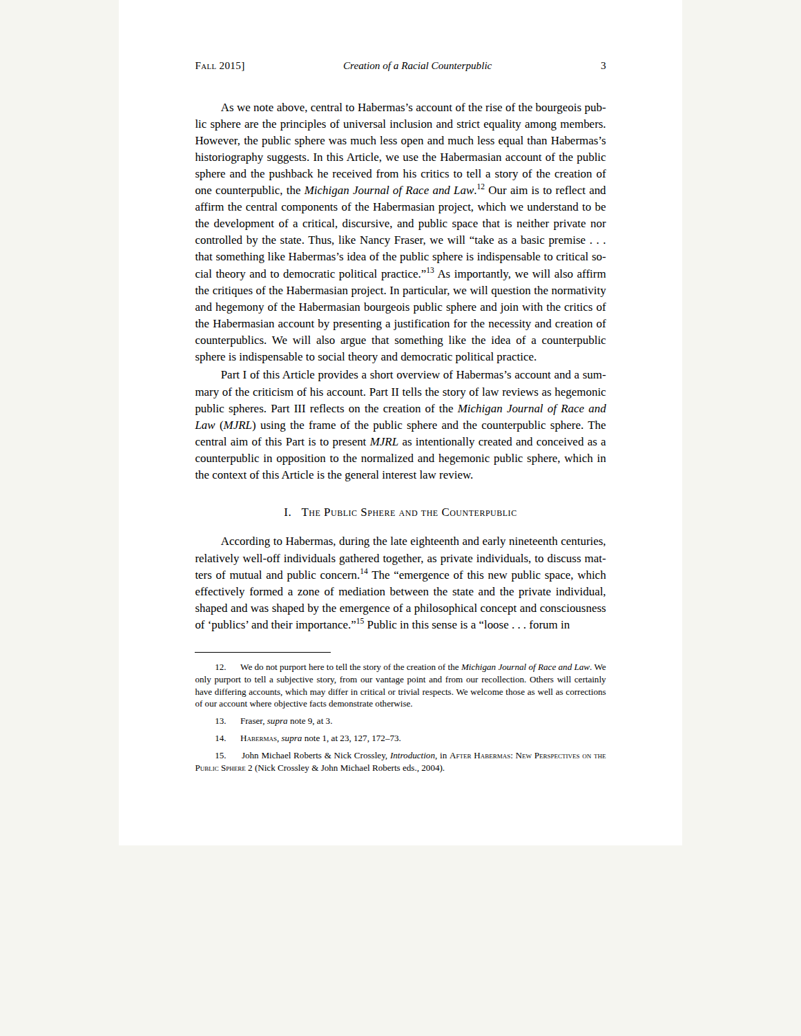Fall 2015] Creation of a Racial Counterpublic 3
As we note above, central to Habermas’s account of the rise of the bourgeois public sphere are the principles of universal inclusion and strict equality among members. However, the public sphere was much less open and much less equal than Habermas’s historiography suggests. In this Article, we use the Habermasian account of the public sphere and the pushback he received from his critics to tell a story of the creation of one counterpublic, the Michigan Journal of Race and Law.12 Our aim is to reflect and affirm the central components of the Habermasian project, which we understand to be the development of a critical, discursive, and public space that is neither private nor controlled by the state. Thus, like Nancy Fraser, we will “take as a basic premise . . . that something like Habermas’s idea of the public sphere is indispensable to critical social theory and to democratic political practice.”13 As importantly, we will also affirm the critiques of the Habermasian project. In particular, we will question the normativity and hegemony of the Habermasian bourgeois public sphere and join with the critics of the Habermasian account by presenting a justification for the necessity and creation of counterpublics. We will also argue that something like the idea of a counterpublic sphere is indispensable to social theory and democratic political practice.
Part I of this Article provides a short overview of Habermas’s account and a summary of the criticism of his account. Part II tells the story of law reviews as hegemonic public spheres. Part III reflects on the creation of the Michigan Journal of Race and Law (MJRL) using the frame of the public sphere and the counterpublic sphere. The central aim of this Part is to present MJRL as intentionally created and conceived as a counterpublic in opposition to the normalized and hegemonic public sphere, which in the context of this Article is the general interest law review.
I. The Public Sphere and the Counterpublic
According to Habermas, during the late eighteenth and early nineteenth centuries, relatively well-off individuals gathered together, as private individuals, to discuss matters of mutual and public concern.14 The “emergence of this new public space, which effectively formed a zone of mediation between the state and the private individual, shaped and was shaped by the emergence of a philosophical concept and consciousness of ‘publics’ and their importance.”15 Public in this sense is a “loose . . . forum in
12. We do not purport here to tell the story of the creation of the Michigan Journal of Race and Law. We only purport to tell a subjective story, from our vantage point and from our recollection. Others will certainly have differing accounts, which may differ in critical or trivial respects. We welcome those as well as corrections of our account where objective facts demonstrate otherwise.
13. Fraser, supra note 9, at 3.
14. Habermas, supra note 1, at 23, 127, 172–73.
15. John Michael Roberts & Nick Crossley, Introduction, in After Habermas: New Perspectives on the Public Sphere 2 (Nick Crossley & John Michael Roberts eds., 2004).